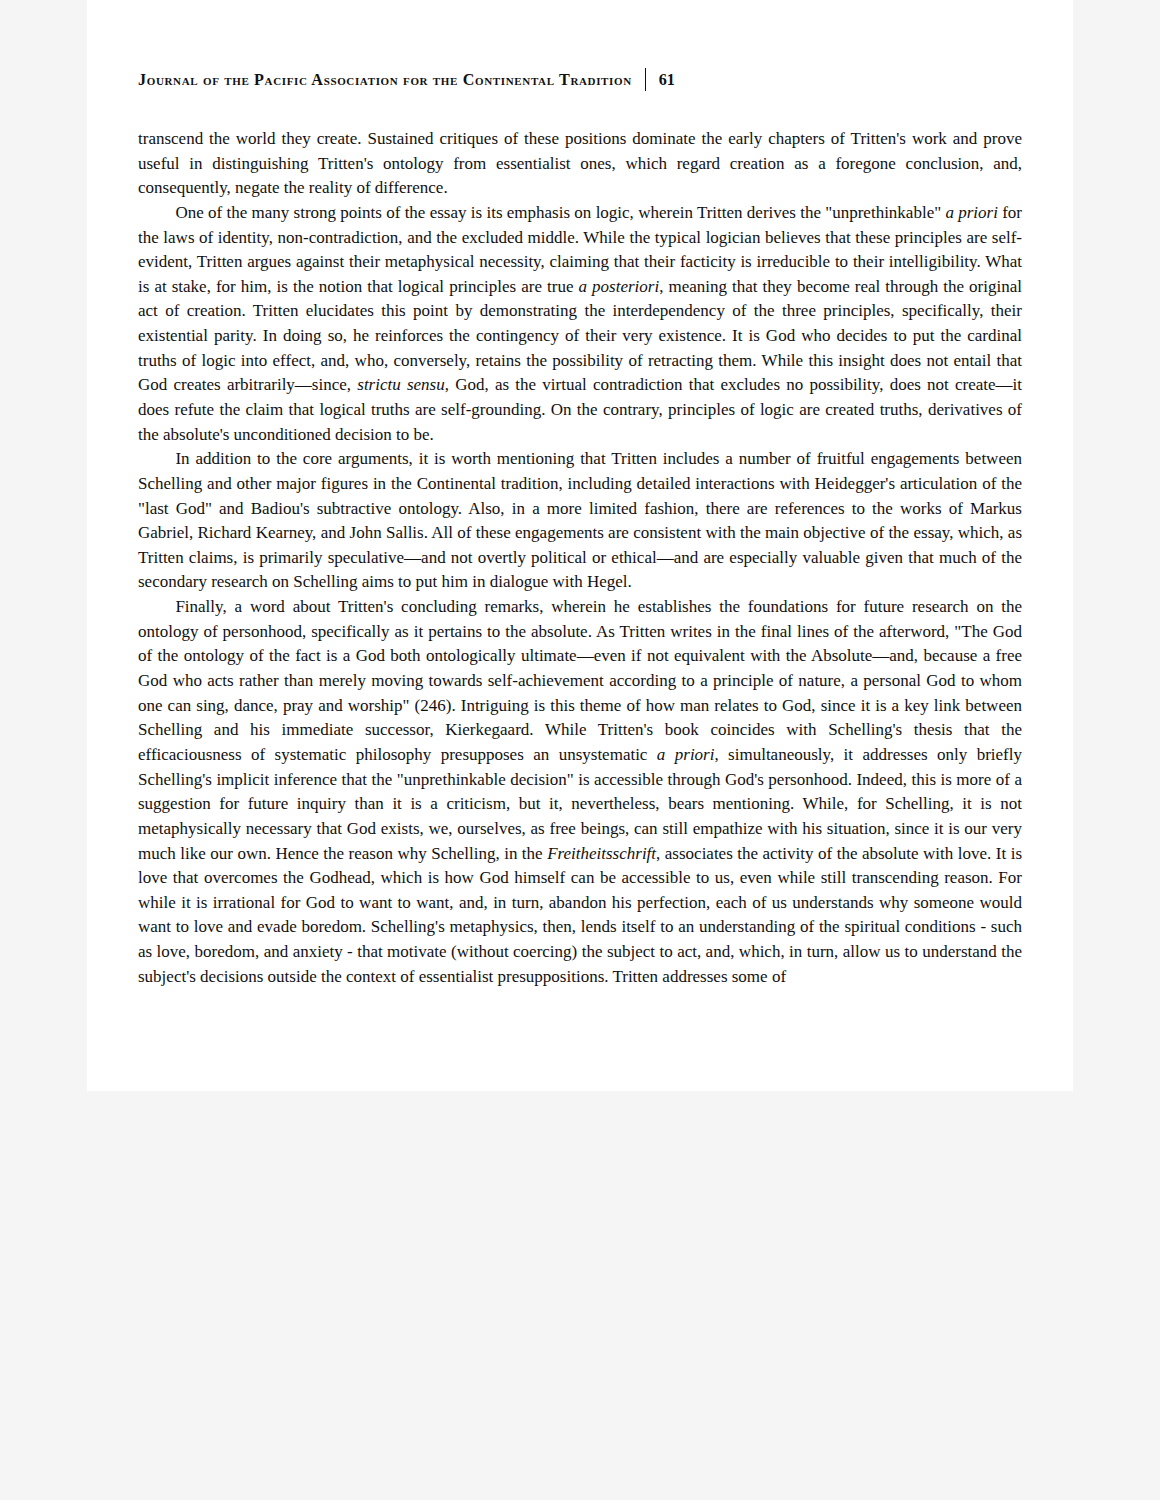Journal of the Pacific Association for the Continental Tradition 61
transcend the world they create. Sustained critiques of these positions dominate the early chapters of Tritten's work and prove useful in distinguishing Tritten's ontology from essentialist ones, which regard creation as a foregone conclusion, and, consequently, negate the reality of difference.
One of the many strong points of the essay is its emphasis on logic, wherein Tritten derives the "unprethinkable" a priori for the laws of identity, non-contradiction, and the excluded middle. While the typical logician believes that these principles are self-evident, Tritten argues against their metaphysical necessity, claiming that their facticity is irreducible to their intelligibility. What is at stake, for him, is the notion that logical principles are true a posteriori, meaning that they become real through the original act of creation. Tritten elucidates this point by demonstrating the interdependency of the three principles, specifically, their existential parity. In doing so, he reinforces the contingency of their very existence. It is God who decides to put the cardinal truths of logic into effect, and, who, conversely, retains the possibility of retracting them. While this insight does not entail that God creates arbitrarily—since, strictu sensu, God, as the virtual contradiction that excludes no possibility, does not create—it does refute the claim that logical truths are self-grounding. On the contrary, principles of logic are created truths, derivatives of the absolute's unconditioned decision to be.
In addition to the core arguments, it is worth mentioning that Tritten includes a number of fruitful engagements between Schelling and other major figures in the Continental tradition, including detailed interactions with Heidegger's articulation of the "last God" and Badiou's subtractive ontology. Also, in a more limited fashion, there are references to the works of Markus Gabriel, Richard Kearney, and John Sallis. All of these engagements are consistent with the main objective of the essay, which, as Tritten claims, is primarily speculative—and not overtly political or ethical—and are especially valuable given that much of the secondary research on Schelling aims to put him in dialogue with Hegel.
Finally, a word about Tritten's concluding remarks, wherein he establishes the foundations for future research on the ontology of personhood, specifically as it pertains to the absolute. As Tritten writes in the final lines of the afterword, "The God of the ontology of the fact is a God both ontologically ultimate—even if not equivalent with the Absolute—and, because a free God who acts rather than merely moving towards self-achievement according to a principle of nature, a personal God to whom one can sing, dance, pray and worship" (246). Intriguing is this theme of how man relates to God, since it is a key link between Schelling and his immediate successor, Kierkegaard. While Tritten's book coincides with Schelling's thesis that the efficaciousness of systematic philosophy presupposes an unsystematic a priori, simultaneously, it addresses only briefly Schelling's implicit inference that the "unprethinkable decision" is accessible through God's personhood. Indeed, this is more of a suggestion for future inquiry than it is a criticism, but it, nevertheless, bears mentioning. While, for Schelling, it is not metaphysically necessary that God exists, we, ourselves, as free beings, can still empathize with his situation, since it is our very much like our own. Hence the reason why Schelling, in the Freitheitsschrift, associates the activity of the absolute with love. It is love that overcomes the Godhead, which is how God himself can be accessible to us, even while still transcending reason. For while it is irrational for God to want to want, and, in turn, abandon his perfection, each of us understands why someone would want to love and evade boredom. Schelling's metaphysics, then, lends itself to an understanding of the spiritual conditions - such as love, boredom, and anxiety - that motivate (without coercing) the subject to act, and, which, in turn, allow us to understand the subject's decisions outside the context of essentialist presuppositions. Tritten addresses some of